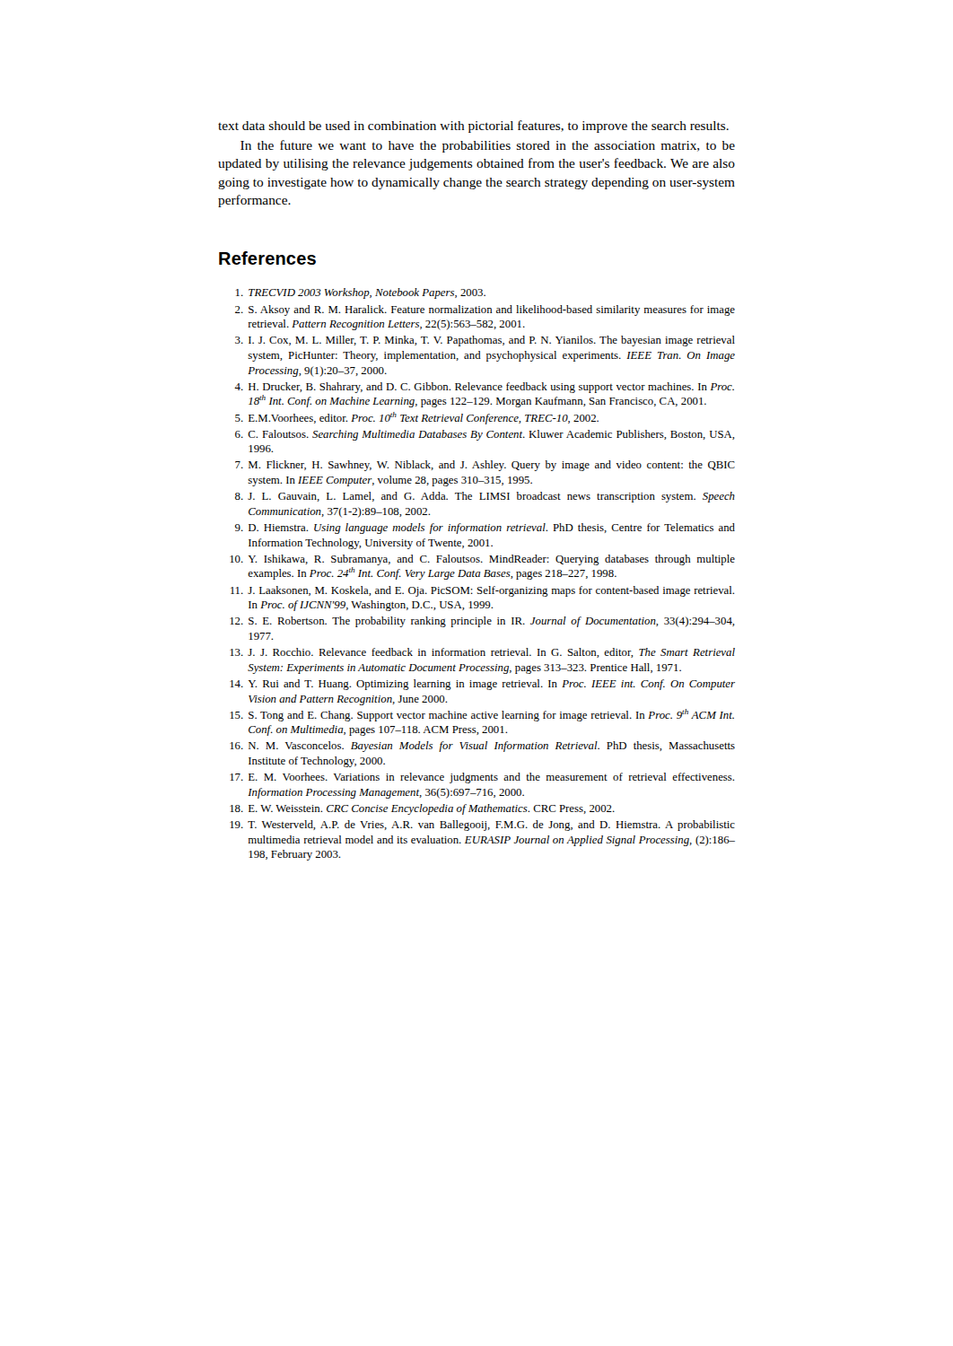text data should be used in combination with pictorial features, to improve the search results.
In the future we want to have the probabilities stored in the association matrix, to be updated by utilising the relevance judgements obtained from the user's feedback. We are also going to investigate how to dynamically change the search strategy depending on user-system performance.
References
TRECVID 2003 Workshop, Notebook Papers, 2003.
S. Aksoy and R. M. Haralick. Feature normalization and likelihood-based similarity measures for image retrieval. Pattern Recognition Letters, 22(5):563–582, 2001.
I. J. Cox, M. L. Miller, T. P. Minka, T. V. Papathomas, and P. N. Yianilos. The bayesian image retrieval system, PicHunter: Theory, implementation, and psychophysical experiments. IEEE Tran. On Image Processing, 9(1):20–37, 2000.
H. Drucker, B. Shahrary, and D. C. Gibbon. Relevance feedback using support vector machines. In Proc. 18th Int. Conf. on Machine Learning, pages 122–129. Morgan Kaufmann, San Francisco, CA, 2001.
E.M.Voorhees, editor. Proc. 10th Text Retrieval Conference, TREC-10, 2002.
C. Faloutsos. Searching Multimedia Databases By Content. Kluwer Academic Publishers, Boston, USA, 1996.
M. Flickner, H. Sawhney, W. Niblack, and J. Ashley. Query by image and video content: the QBIC system. In IEEE Computer, volume 28, pages 310–315, 1995.
J. L. Gauvain, L. Lamel, and G. Adda. The LIMSI broadcast news transcription system. Speech Communication, 37(1-2):89–108, 2002.
D. Hiemstra. Using language models for information retrieval. PhD thesis, Centre for Telematics and Information Technology, University of Twente, 2001.
Y. Ishikawa, R. Subramanya, and C. Faloutsos. MindReader: Querying databases through multiple examples. In Proc. 24th Int. Conf. Very Large Data Bases, pages 218–227, 1998.
J. Laaksonen, M. Koskela, and E. Oja. PicSOM: Self-organizing maps for content-based image retrieval. In Proc. of IJCNN'99, Washington, D.C., USA, 1999.
S. E. Robertson. The probability ranking principle in IR. Journal of Documentation, 33(4):294–304, 1977.
J. J. Rocchio. Relevance feedback in information retrieval. In G. Salton, editor, The Smart Retrieval System: Experiments in Automatic Document Processing, pages 313–323. Prentice Hall, 1971.
Y. Rui and T. Huang. Optimizing learning in image retrieval. In Proc. IEEE int. Conf. On Computer Vision and Pattern Recognition, June 2000.
S. Tong and E. Chang. Support vector machine active learning for image retrieval. In Proc. 9th ACM Int. Conf. on Multimedia, pages 107–118. ACM Press, 2001.
N. M. Vasconcelos. Bayesian Models for Visual Information Retrieval. PhD thesis, Massachusetts Institute of Technology, 2000.
E. M. Voorhees. Variations in relevance judgments and the measurement of retrieval effectiveness. Information Processing Management, 36(5):697–716, 2000.
E. W. Weisstein. CRC Concise Encyclopedia of Mathematics. CRC Press, 2002.
T. Westerveld, A.P. de Vries, A.R. van Ballegooij, F.M.G. de Jong, and D. Hiemstra. A probabilistic multimedia retrieval model and its evaluation. EURASIP Journal on Applied Signal Processing, (2):186–198, February 2003.